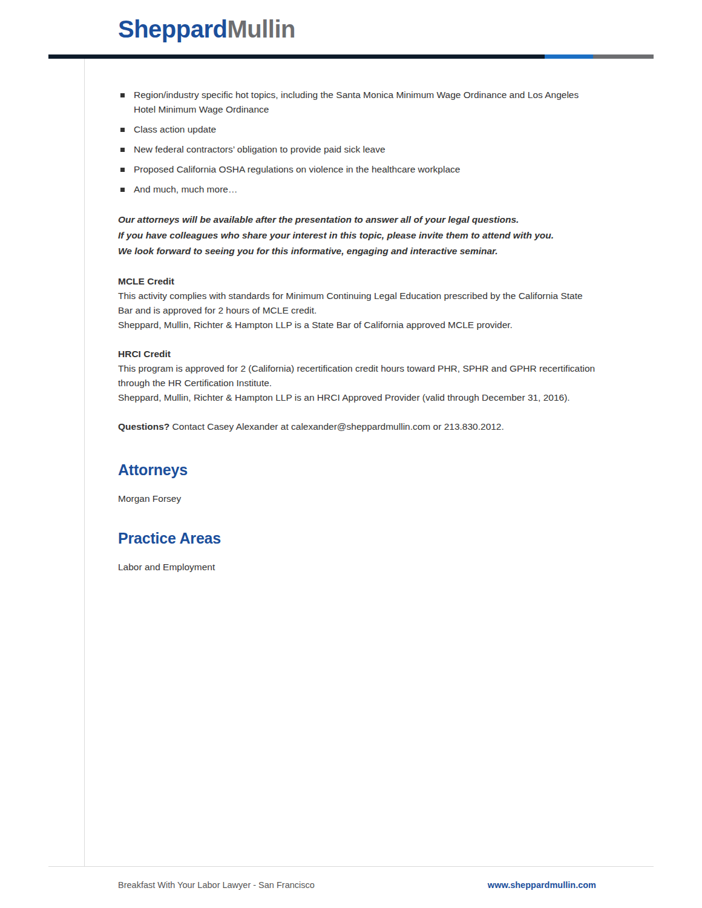Sheppard Mullin
Region/industry specific hot topics, including the Santa Monica Minimum Wage Ordinance and Los Angeles Hotel Minimum Wage Ordinance
Class action update
New federal contractors’ obligation to provide paid sick leave
Proposed California OSHA regulations on violence in the healthcare workplace
And much, much more…
Our attorneys will be available after the presentation to answer all of your legal questions.
If you have colleagues who share your interest in this topic, please invite them to attend with you.
We look forward to seeing you for this informative, engaging and interactive seminar.
MCLE Credit
This activity complies with standards for Minimum Continuing Legal Education prescribed by the California State Bar and is approved for 2 hours of MCLE credit.
Sheppard, Mullin, Richter & Hampton LLP is a State Bar of California approved MCLE provider.
HRCI Credit
This program is approved for 2 (California) recertification credit hours toward PHR, SPHR and GPHR recertification through the HR Certification Institute.
Sheppard, Mullin, Richter & Hampton LLP is an HRCI Approved Provider (valid through December 31, 2016).
Questions? Contact Casey Alexander at calexander@sheppardmullin.com or 213.830.2012.
Attorneys
Morgan Forsey
Practice Areas
Labor and Employment
Breakfast With Your Labor Lawyer - San Francisco
www.sheppardmullin.com